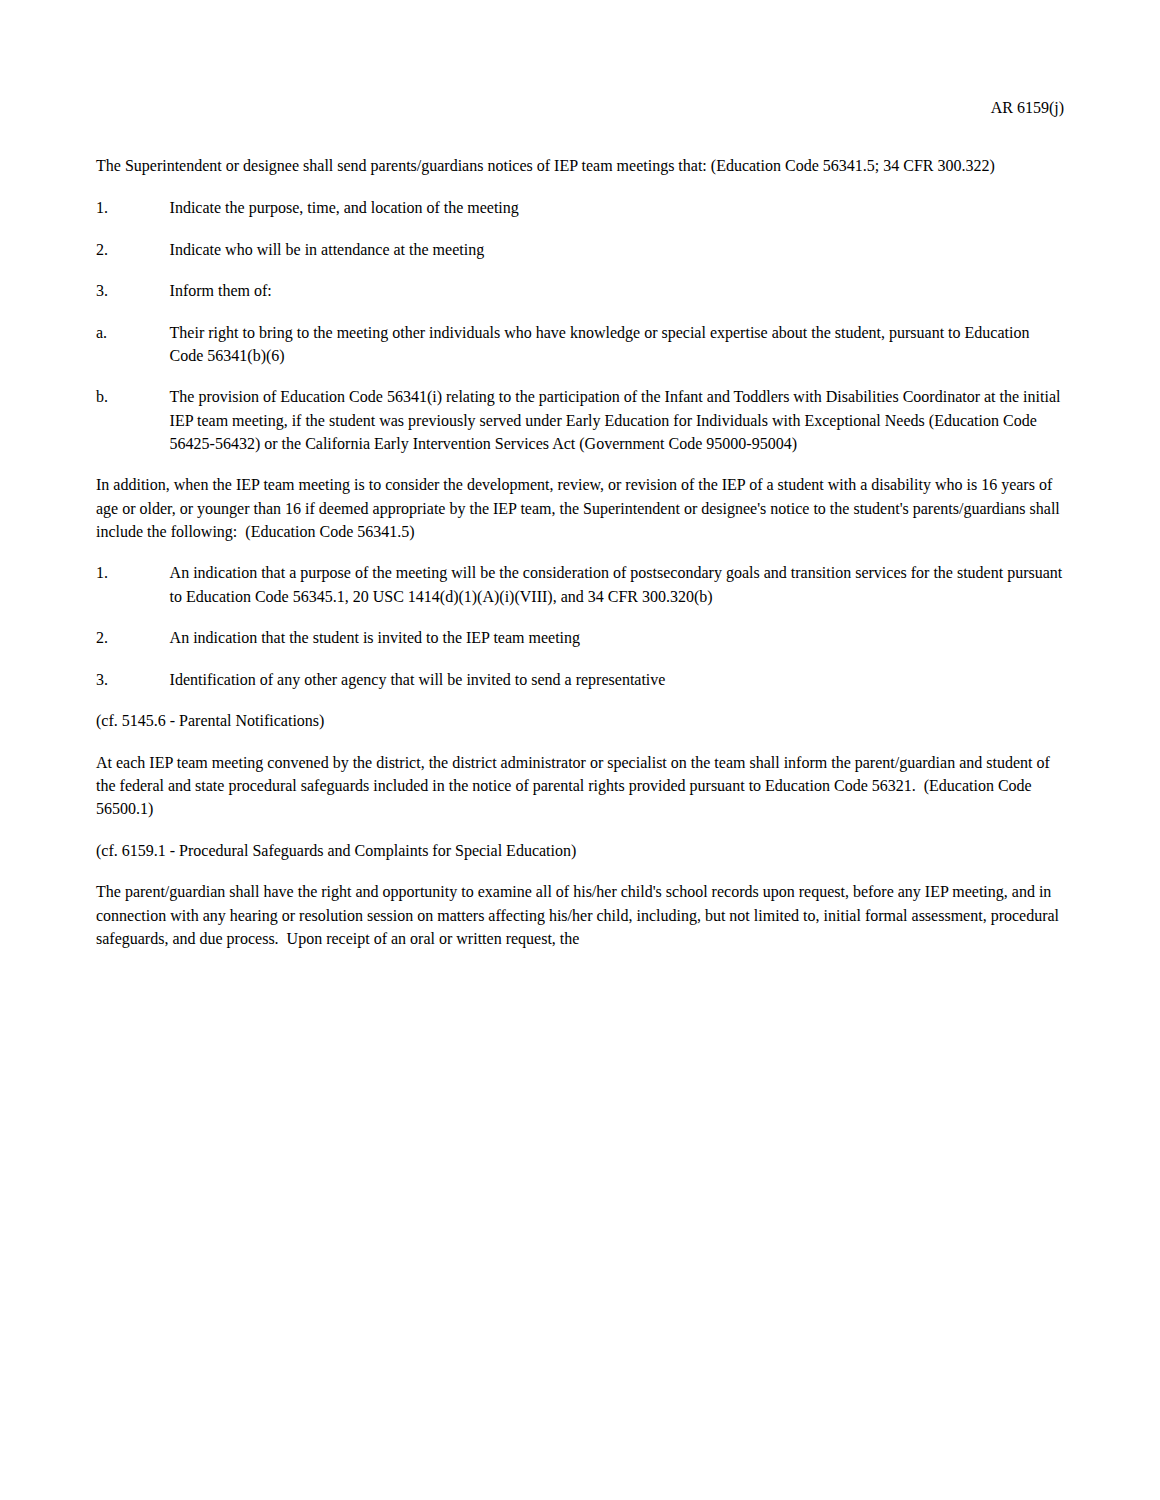AR 6159(j)
The Superintendent or designee shall send parents/guardians notices of IEP team meetings that: (Education Code 56341.5; 34 CFR 300.322)
1. Indicate the purpose, time, and location of the meeting
2. Indicate who will be in attendance at the meeting
3. Inform them of:
a. Their right to bring to the meeting other individuals who have knowledge or special expertise about the student, pursuant to Education Code 56341(b)(6)
b. The provision of Education Code 56341(i) relating to the participation of the Infant and Toddlers with Disabilities Coordinator at the initial IEP team meeting, if the student was previously served under Early Education for Individuals with Exceptional Needs (Education Code 56425-56432) or the California Early Intervention Services Act (Government Code 95000-95004)
In addition, when the IEP team meeting is to consider the development, review, or revision of the IEP of a student with a disability who is 16 years of age or older, or younger than 16 if deemed appropriate by the IEP team, the Superintendent or designee's notice to the student's parents/guardians shall include the following: (Education Code 56341.5)
1. An indication that a purpose of the meeting will be the consideration of postsecondary goals and transition services for the student pursuant to Education Code 56345.1, 20 USC 1414(d)(1)(A)(i)(VIII), and 34 CFR 300.320(b)
2. An indication that the student is invited to the IEP team meeting
3. Identification of any other agency that will be invited to send a representative
(cf. 5145.6 - Parental Notifications)
At each IEP team meeting convened by the district, the district administrator or specialist on the team shall inform the parent/guardian and student of the federal and state procedural safeguards included in the notice of parental rights provided pursuant to Education Code 56321. (Education Code 56500.1)
(cf. 6159.1 - Procedural Safeguards and Complaints for Special Education)
The parent/guardian shall have the right and opportunity to examine all of his/her child's school records upon request, before any IEP meeting, and in connection with any hearing or resolution session on matters affecting his/her child, including, but not limited to, initial formal assessment, procedural safeguards, and due process. Upon receipt of an oral or written request, the